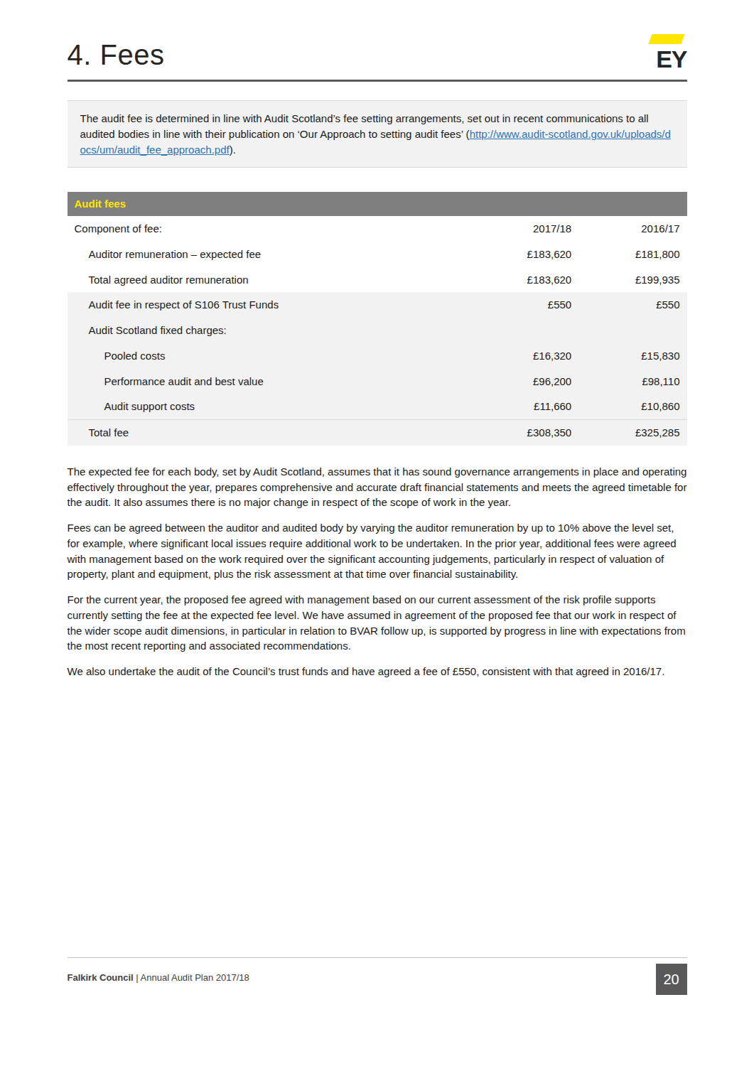4. Fees
EY
The audit fee is determined in line with Audit Scotland’s fee setting arrangements, set out in recent communications to all audited bodies in line with their publication on ‘Our Approach to setting audit fees’ (http://www.audit-scotland.gov.uk/uploads/docs/um/audit_fee_approach.pdf).
Audit fees
| Component of fee: | 2017/18 | 2016/17 |
| --- | --- | --- |
| Auditor remuneration – expected fee | £183,620 | £181,800 |
| Total agreed auditor remuneration | £183,620 | £199,935 |
| Audit fee in respect of S106 Trust Funds | £550 | £550 |
| Audit Scotland fixed charges: | | |
| Pooled costs | £16,320 | £15,830 |
| Performance audit and best value | £96,200 | £98,110 |
| Audit support costs | £11,660 | £10,860 |
| Total fee | £308,350 | £325,285 |
The expected fee for each body, set by Audit Scotland, assumes that it has sound governance arrangements in place and operating effectively throughout the year, prepares comprehensive and accurate draft financial statements and meets the agreed timetable for the audit. It also assumes there is no major change in respect of the scope of work in the year.
Fees can be agreed between the auditor and audited body by varying the auditor remuneration by up to 10% above the level set, for example, where significant local issues require additional work to be undertaken. In the prior year, additional fees were agreed with management based on the work required over the significant accounting judgements, particularly in respect of valuation of property, plant and equipment, plus the risk assessment at that time over financial sustainability.
For the current year, the proposed fee agreed with management based on our current assessment of the risk profile supports currently setting the fee at the expected fee level. We have assumed in agreement of the proposed fee that our work in respect of the wider scope audit dimensions, in particular in relation to BVAR follow up, is supported by progress in line with expectations from the most recent reporting and associated recommendations.
We also undertake the audit of the Council’s trust funds and have agreed a fee of £550, consistent with that agreed in 2016/17.
Falkirk Council | Annual Audit Plan 2017/18
20